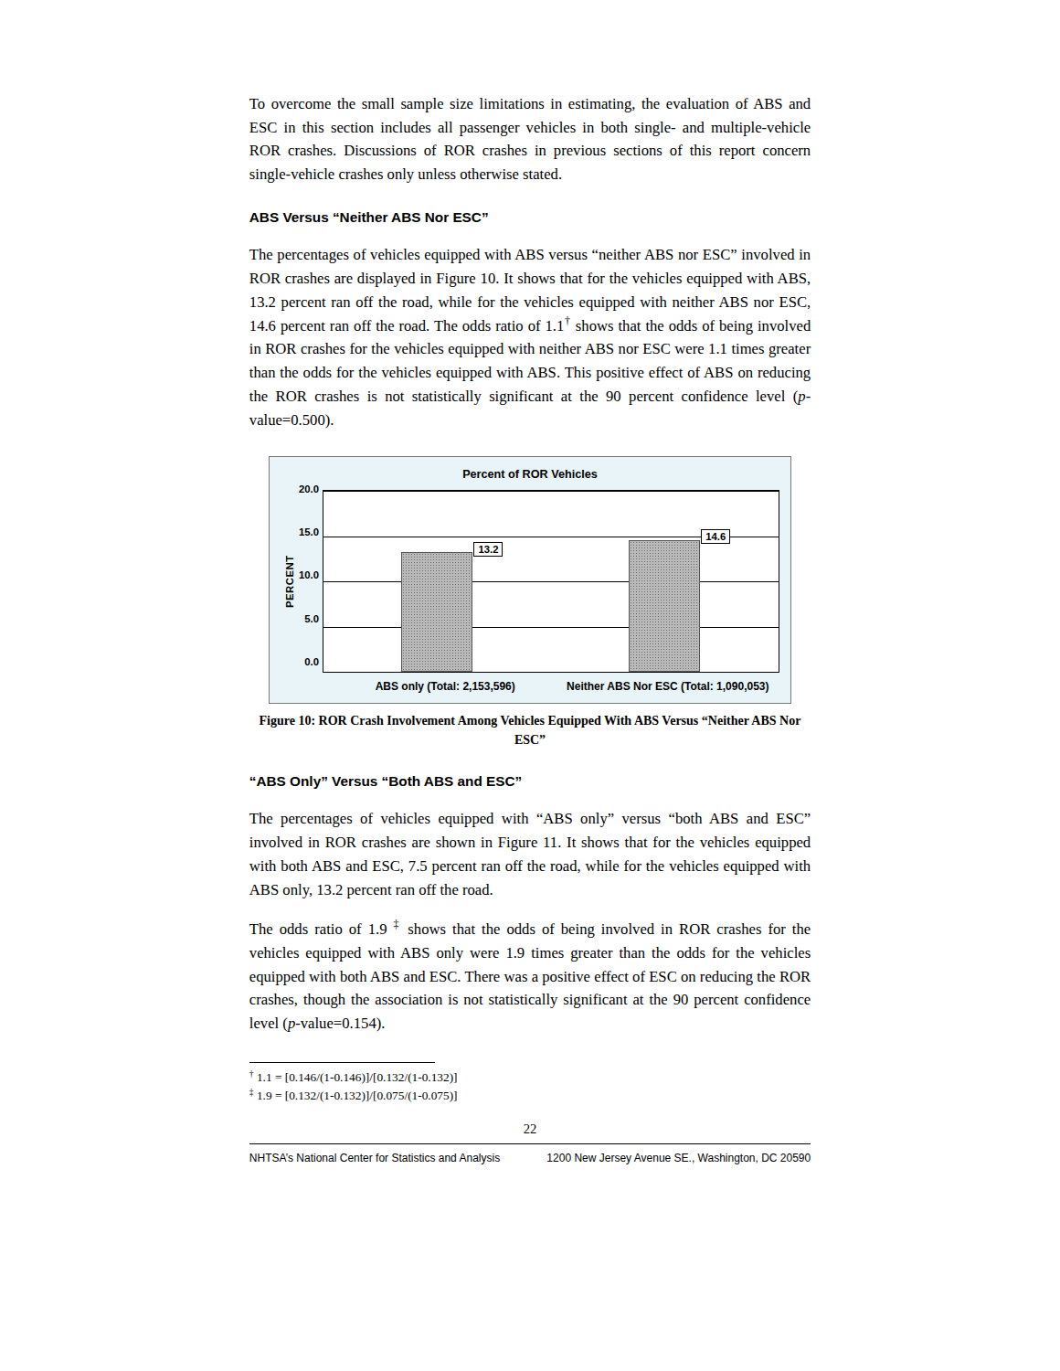To overcome the small sample size limitations in estimating, the evaluation of ABS and ESC in this section includes all passenger vehicles in both single- and multiple-vehicle ROR crashes. Discussions of ROR crashes in previous sections of this report concern single-vehicle crashes only unless otherwise stated.
ABS Versus “Neither ABS Nor ESC”
The percentages of vehicles equipped with ABS versus “neither ABS nor ESC” involved in ROR crashes are displayed in Figure 10. It shows that for the vehicles equipped with ABS, 13.2 percent ran off the road, while for the vehicles equipped with neither ABS nor ESC, 14.6 percent ran off the road. The odds ratio of 1.1† shows that the odds of being involved in ROR crashes for the vehicles equipped with neither ABS nor ESC were 1.1 times greater than the odds for the vehicles equipped with ABS. This positive effect of ABS on reducing the ROR crashes is not statistically significant at the 90 percent confidence level (p-value=0.500).
Percent of ROR Vehicles
PERCENT
20.0 15.0 10.0 5.0 0.0
13.2
14.6
ABS only (Total: 2,153,596)
Neither ABS Nor ESC (Total: 1,090,053)
Figure 10: ROR Crash Involvement Among Vehicles Equipped With ABS Versus “Neither ABS Nor ESC”
“ABS Only” Versus “Both ABS and ESC”
The percentages of vehicles equipped with “ABS only” versus “both ABS and ESC” involved in ROR crashes are shown in Figure 11. It shows that for the vehicles equipped with both ABS and ESC, 7.5 percent ran off the road, while for the vehicles equipped with ABS only, 13.2 percent ran off the road.
The odds ratio of 1.9 ‡ shows that the odds of being involved in ROR crashes for the vehicles equipped with ABS only were 1.9 times greater than the odds for the vehicles equipped with both ABS and ESC. There was a positive effect of ESC on reducing the ROR crashes, though the association is not statistically significant at the 90 percent confidence level (p-value=0.154).
† 1.1 = [0.146/(1-0.146)]/[0.132/(1-0.132)]
‡ 1.9 = [0.132/(1-0.132)]/[0.075/(1-0.075)]
22
NHTSA’s National Center for Statistics and Analysis 1200 New Jersey Avenue SE., Washington, DC 20590